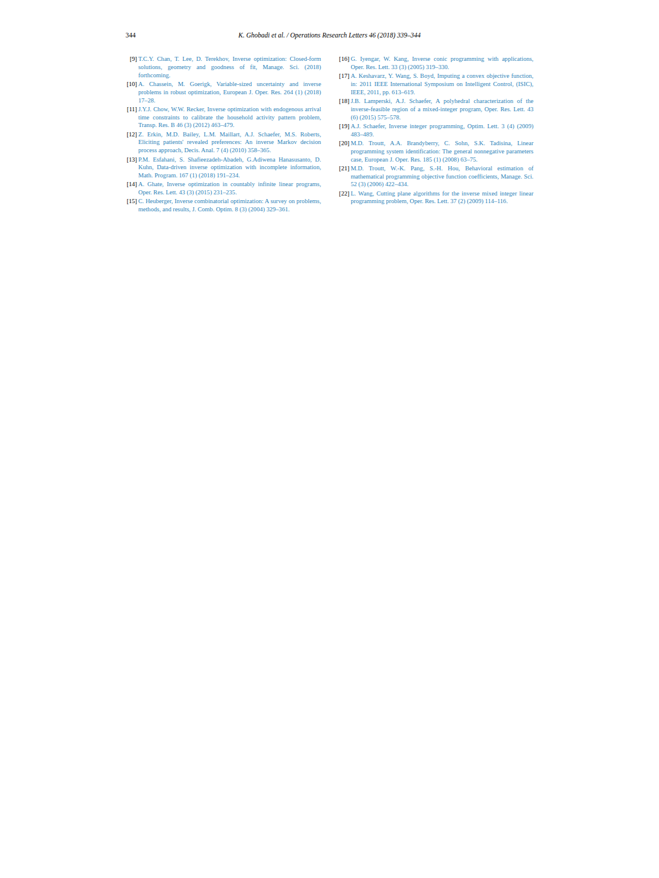344
K. Ghobadi et al. / Operations Research Letters 46 (2018) 339–344
[9] T.C.Y. Chan, T. Lee, D. Terekhov, Inverse optimization: Closed-form solutions, geometry and goodness of fit, Manage. Sci. (2018) forthcoming.
[10] A. Chassein, M. Goerigk, Variable-sized uncertainty and inverse problems in robust optimization, European J. Oper. Res. 264 (1) (2018) 17–28.
[11] J.Y.J. Chow, W.W. Recker, Inverse optimization with endogenous arrival time constraints to calibrate the household activity pattern problem, Transp. Res. B 46 (3) (2012) 463–479.
[12] Z. Erkin, M.D. Bailey, L.M. Maillart, A.J. Schaefer, M.S. Roberts, Eliciting patients' revealed preferences: An inverse Markov decision process approach, Decis. Anal. 7 (4) (2010) 358–365.
[13] P.M. Esfahani, S. Shafieezadeh-Abadeh, G.Adiwena Hanasusanto, D. Kuhn, Data-driven inverse optimization with incomplete information, Math. Program. 167 (1) (2018) 191–234.
[14] A. Ghate, Inverse optimization in countably infinite linear programs, Oper. Res. Lett. 43 (3) (2015) 231–235.
[15] C. Heuberger, Inverse combinatorial optimization: A survey on problems, methods, and results, J. Comb. Optim. 8 (3) (2004) 329–361.
[16] G. Iyengar, W. Kang, Inverse conic programming with applications, Oper. Res. Lett. 33 (3) (2005) 319–330.
[17] A. Keshavarz, Y. Wang, S. Boyd, Imputing a convex objective function, in: 2011 IEEE International Symposium on Intelligent Control, (ISIC), IEEE, 2011, pp. 613–619.
[18] J.B. Lamperski, A.J. Schaefer, A polyhedral characterization of the inverse-feasible region of a mixed-integer program, Oper. Res. Lett. 43 (6) (2015) 575–578.
[19] A.J. Schaefer, Inverse integer programming, Optim. Lett. 3 (4) (2009) 483–489.
[20] M.D. Troutt, A.A. Brandyberry, C. Sohn, S.K. Tadisina, Linear programming system identification: The general nonnegative parameters case, European J. Oper. Res. 185 (1) (2008) 63–75.
[21] M.D. Troutt, W.-K. Pang, S.-H. Hou, Behavioral estimation of mathematical programming objective function coefficients, Manage. Sci. 52 (3) (2006) 422–434.
[22] L. Wang, Cutting plane algorithms for the inverse mixed integer linear programming problem, Oper. Res. Lett. 37 (2) (2009) 114–116.